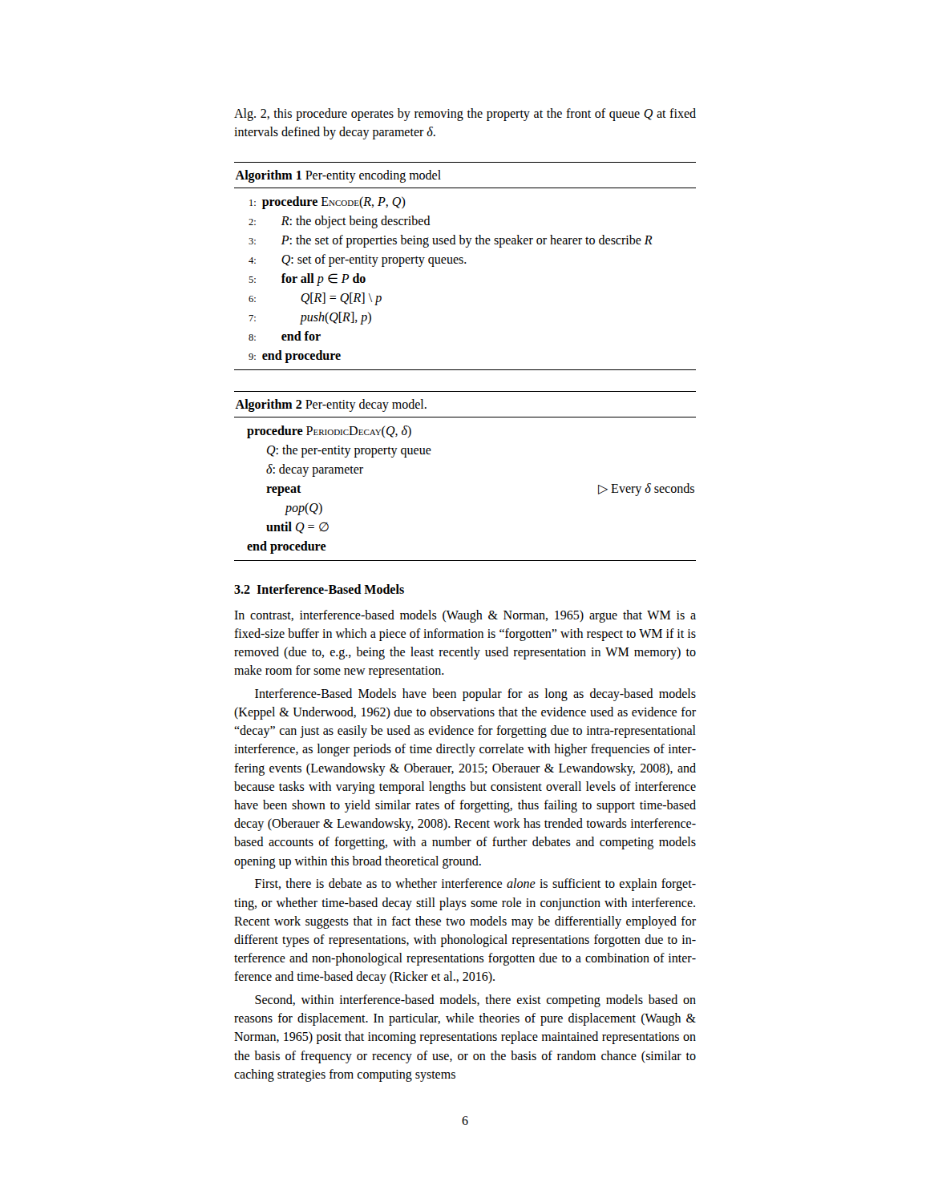Alg. 2, this procedure operates by removing the property at the front of queue Q at fixed intervals defined by decay parameter δ.
Algorithm 1 Per-entity encoding model
1: procedure Encode(R, P, Q)
2: R: the object being described
3: P: the set of properties being used by the speaker or hearer to describe R
4: Q: set of per-entity property queues.
5: for all p ∈ P do
6: Q[R] = Q[R] \ p
7: push(Q[R], p)
8: end for
9: end procedure
Algorithm 2 Per-entity decay model.
procedure PeriodicDecay(Q, δ)
Q: the per-entity property queue
δ: decay parameter
repeat▷ Every δ seconds
pop(Q)
until Q = ∅
end procedure
3.2 Interference-Based Models
In contrast, interference-based models (Waugh & Norman, 1965) argue that WM is a fixed-size buffer in which a piece of information is “forgotten” with respect to WM if it is removed (due to, e.g., being the least recently used representation in WM memory) to make room for some new representation.
Interference-Based Models have been popular for as long as decay-based models (Keppel & Underwood, 1962) due to observations that the evidence used as evidence for “decay” can just as easily be used as evidence for forgetting due to intra-representational interference, as longer periods of time directly correlate with higher frequencies of interfering events (Lewandowsky & Oberauer, 2015; Oberauer & Lewandowsky, 2008), and because tasks with varying temporal lengths but consistent overall levels of interference have been shown to yield similar rates of forgetting, thus failing to support time-based decay (Oberauer & Lewandowsky, 2008). Recent work has trended towards interference-based accounts of forgetting, with a number of further debates and competing models opening up within this broad theoretical ground.
First, there is debate as to whether interference alone is sufficient to explain forgetting, or whether time-based decay still plays some role in conjunction with interference. Recent work suggests that in fact these two models may be differentially employed for different types of representations, with phonological representations forgotten due to interference and non-phonological representations forgotten due to a combination of interference and time-based decay (Ricker et al., 2016).
Second, within interference-based models, there exist competing models based on reasons for displacement. In particular, while theories of pure displacement (Waugh & Norman, 1965) posit that incoming representations replace maintained representations on the basis of frequency or recency of use, or on the basis of random chance (similar to caching strategies from computing systems
6